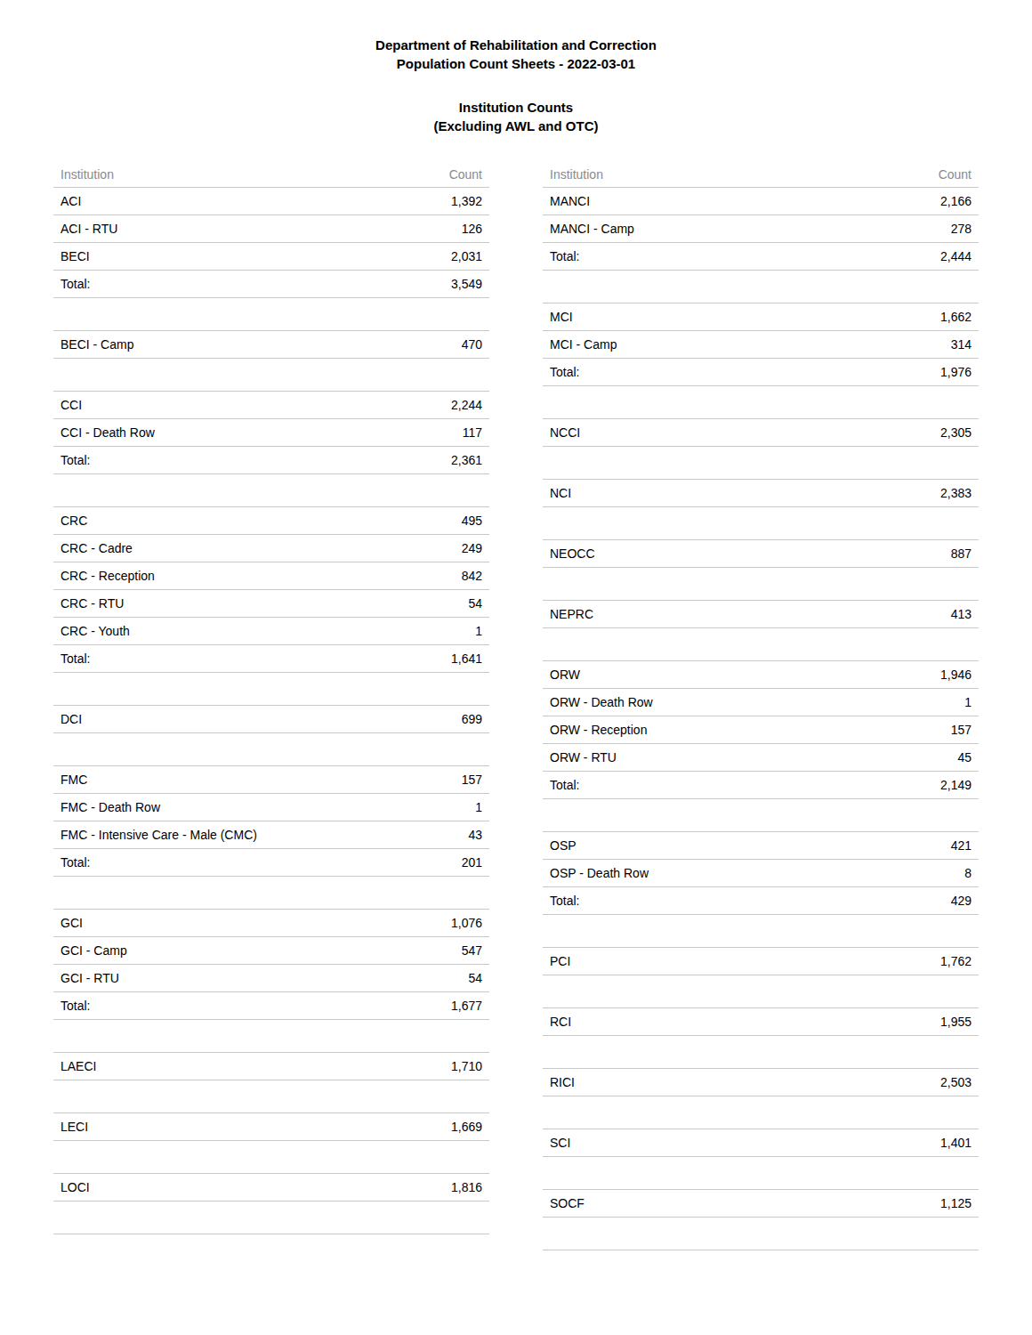Department of Rehabilitation and Correction
Population Count Sheets - 2022-03-01
Institution Counts
(Excluding AWL and OTC)
| Institution | Count |
| --- | --- |
| ACI | 1,392 |
| ACI - RTU | 126 |
| BECI | 2,031 |
| Total: | 3,549 |
| BECI - Camp | 470 |
| CCI | 2,244 |
| CCI - Death Row | 117 |
| Total: | 2,361 |
| CRC | 495 |
| CRC - Cadre | 249 |
| CRC - Reception | 842 |
| CRC - RTU | 54 |
| CRC - Youth | 1 |
| Total: | 1,641 |
| DCI | 699 |
| FMC | 157 |
| FMC - Death Row | 1 |
| FMC - Intensive Care - Male (CMC) | 43 |
| Total: | 201 |
| GCI | 1,076 |
| GCI - Camp | 547 |
| GCI - RTU | 54 |
| Total: | 1,677 |
| LAECI | 1,710 |
| LECI | 1,669 |
| LOCI | 1,816 |
| Institution | Count |
| --- | --- |
| MANCI | 2,166 |
| MANCI - Camp | 278 |
| Total: | 2,444 |
| MCI | 1,662 |
| MCI - Camp | 314 |
| Total: | 1,976 |
| NCCI | 2,305 |
| NCI | 2,383 |
| NEOCC | 887 |
| NEPRC | 413 |
| ORW | 1,946 |
| ORW - Death Row | 1 |
| ORW - Reception | 157 |
| ORW - RTU | 45 |
| Total: | 2,149 |
| OSP | 421 |
| OSP - Death Row | 8 |
| Total: | 429 |
| PCI | 1,762 |
| RCI | 1,955 |
| RICI | 2,503 |
| SCI | 1,401 |
| SOCF | 1,125 |